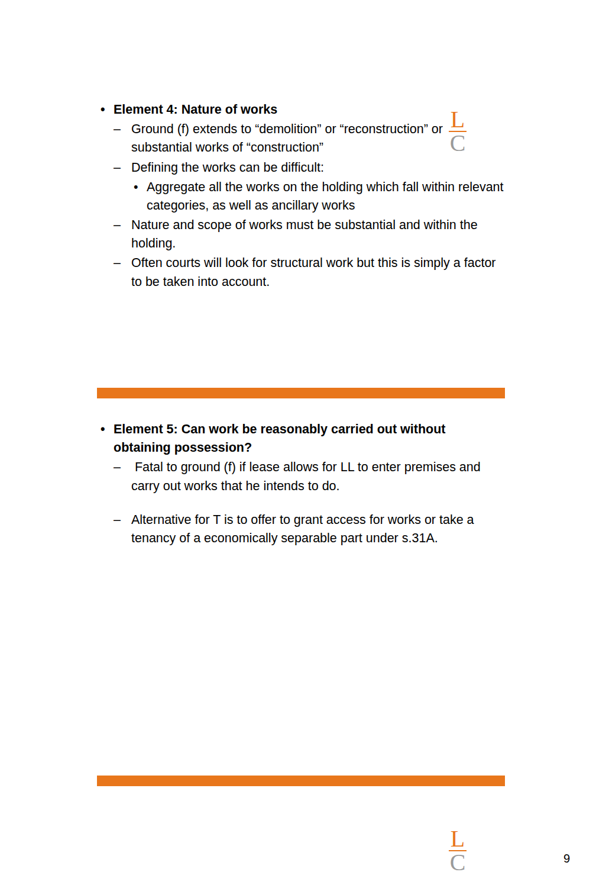LC
Element 4: Nature of works
Ground (f) extends to “demolition” or “reconstruction” or substantial works of “construction”
Defining the works can be difficult:
Aggregate all the works on the holding which fall within relevant categories, as well as ancillary works
Nature and scope of works must be substantial and within the holding.
Often courts will look for structural work but this is simply a factor to be taken into account.
LC
Element 5: Can work be reasonably carried out without obtaining possession?
Fatal to ground (f) if lease allows for LL to enter premises and carry out works that he intends to do.
Alternative for T is to offer to grant access for works or take a tenancy of a economically separable part under s.31A.
9